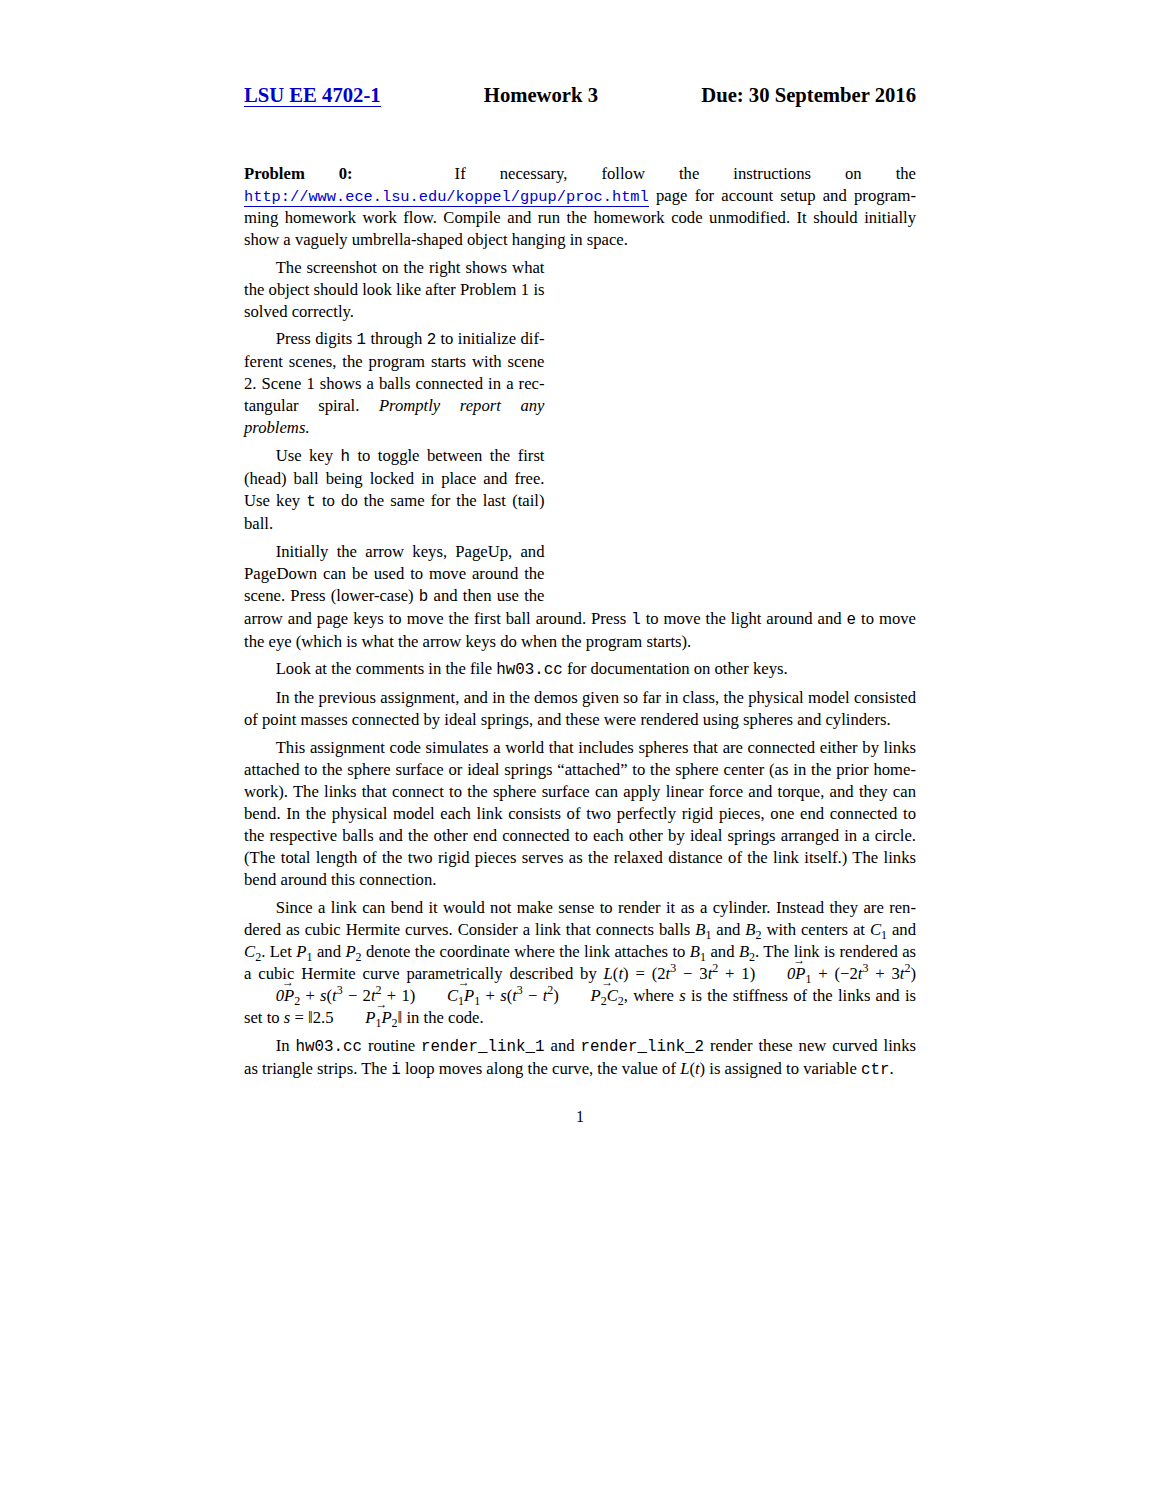LSU EE 4702-1 Homework 3 Due: 30 September 2016
Problem 0: If necessary, follow the instructions on the http://www.ece.lsu.edu/koppel/gpup/proc.html page for account setup and programming homework work flow. Compile and run the homework code unmodified. It should initially show a vaguely umbrella-shaped object hanging in space.
The screenshot on the right shows what the object should look like after Problem 1 is solved correctly.
Press digits 1 through 2 to initialize different scenes, the program starts with scene 2. Scene 1 shows a balls connected in a rectangular spiral. Promptly report any problems.
Use key h to toggle between the first (head) ball being locked in place and free. Use key t to do the same for the last (tail) ball.
Initially the arrow keys, PageUp, and PageDown can be used to move around the scene. Press (lower-case) b and then use the arrow and page keys to move the first ball around. Press l to move the light around and e to move the eye (which is what the arrow keys do when the program starts).
Look at the comments in the file hw03.cc for documentation on other keys.
In the previous assignment, and in the demos given so far in class, the physical model consisted of point masses connected by ideal springs, and these were rendered using spheres and cylinders.
This assignment code simulates a world that includes spheres that are connected either by links attached to the sphere surface or ideal springs “attached” to the sphere center (as in the prior homework). The links that connect to the sphere surface can apply linear force and torque, and they can bend. In the physical model each link consists of two perfectly rigid pieces, one end connected to the respective balls and the other end connected to each other by ideal springs arranged in a circle. (The total length of the two rigid pieces serves as the relaxed distance of the link itself.) The links bend around this connection.
Since a link can bend it would not make sense to render it as a cylinder. Instead they are rendered as cubic Hermite curves. Consider a link that connects balls B1 and B2 with centers at C1 and C2. Let P1 and P2 denote the coordinate where the link attaches to B1 and B2. The link is rendered as a cubic Hermite curve parametrically described by L(t) = (2t3 − 3t2 + 1)0P1 + (−2t3 + 3t2)0P2 + s(t3 − 2t2 + 1)C1P1 + s(t3 − t2)P2C2, where s is the stiffness of the links and is set to s = ‖2.5P1P2‖ in the code.
In hw03.cc routine render_link_1 and render_link_2 render these new curved links as triangle strips. The i loop moves along the curve, the value of L(t) is assigned to variable ctr.
1